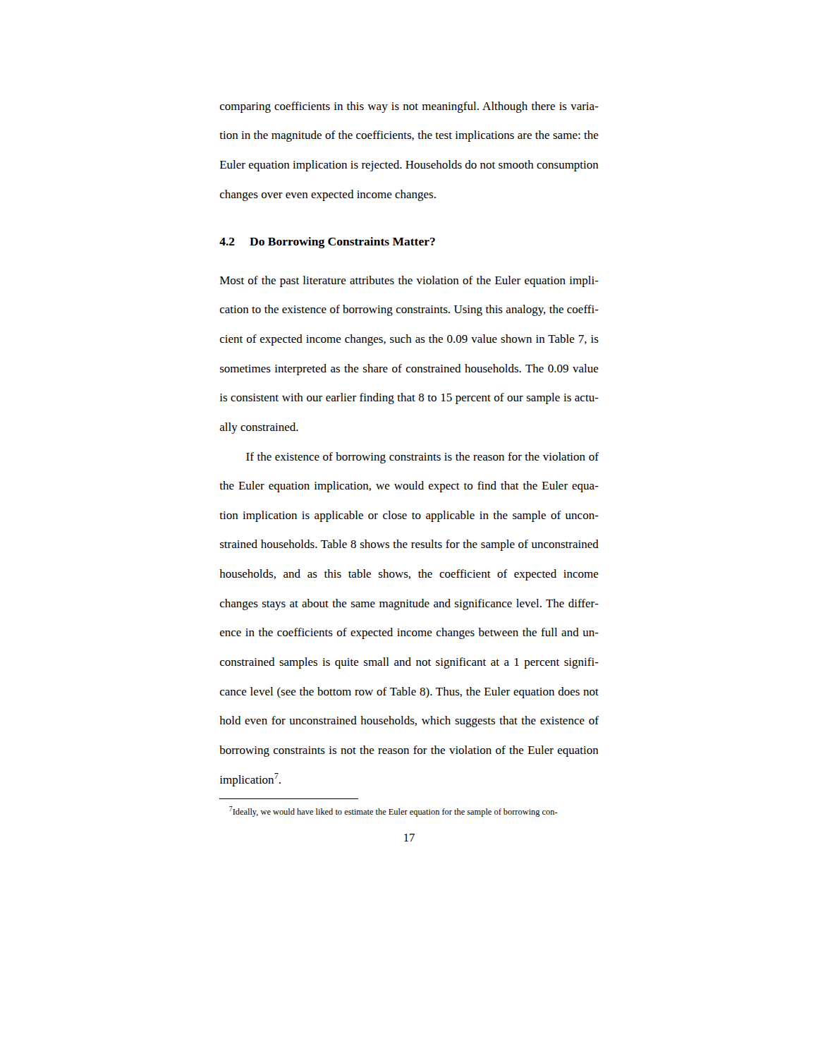comparing coefficients in this way is not meaningful. Although there is variation in the magnitude of the coefficients, the test implications are the same: the Euler equation implication is rejected. Households do not smooth consumption changes over even expected income changes.
4.2 Do Borrowing Constraints Matter?
Most of the past literature attributes the violation of the Euler equation implication to the existence of borrowing constraints. Using this analogy, the coefficient of expected income changes, such as the 0.09 value shown in Table 7, is sometimes interpreted as the share of constrained households. The 0.09 value is consistent with our earlier finding that 8 to 15 percent of our sample is actually constrained.
If the existence of borrowing constraints is the reason for the violation of the Euler equation implication, we would expect to find that the Euler equation implication is applicable or close to applicable in the sample of unconstrained households. Table 8 shows the results for the sample of unconstrained households, and as this table shows, the coefficient of expected income changes stays at about the same magnitude and significance level. The difference in the coefficients of expected income changes between the full and unconstrained samples is quite small and not significant at a 1 percent significance level (see the bottom row of Table 8). Thus, the Euler equation does not hold even for unconstrained households, which suggests that the existence of borrowing constraints is not the reason for the violation of the Euler equation implication7.
7Ideally, we would have liked to estimate the Euler equation for the sample of borrowing con-
17